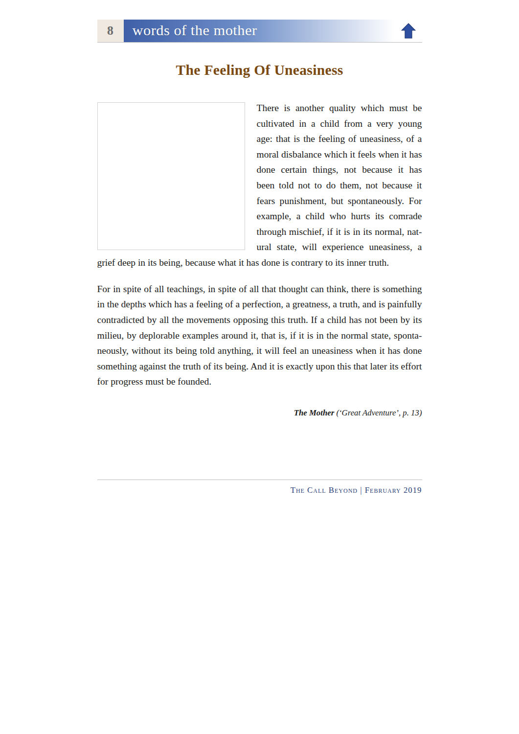8
words of the mother
The Feeling Of Uneasiness
There is another quality which must be cultivated in a child from a very young age: that is the feeling of uneasiness, of a moral disbalance which it feels when it has done certain things, not because it has been told not to do them, not because it fears punishment, but spontaneously. For example, a child who hurts its comrade through mischief, if it is in its normal, natural state, will experience uneasiness, a grief deep in its being, because what it has done is contrary to its inner truth.
For in spite of all teachings, in spite of all that thought can think, there is something in the depths which has a feeling of a perfection, a greatness, a truth, and is painfully contradicted by all the movements opposing this truth. If a child has not been by its milieu, by deplorable examples around it, that is, if it is in the normal state, spontaneously, without its being told anything, it will feel an uneasiness when it has done something against the truth of its being. And it is exactly upon this that later its effort for progress must be founded.
The Mother (‘Great Adventure’, p. 13)
The Call Beyond | February 2019